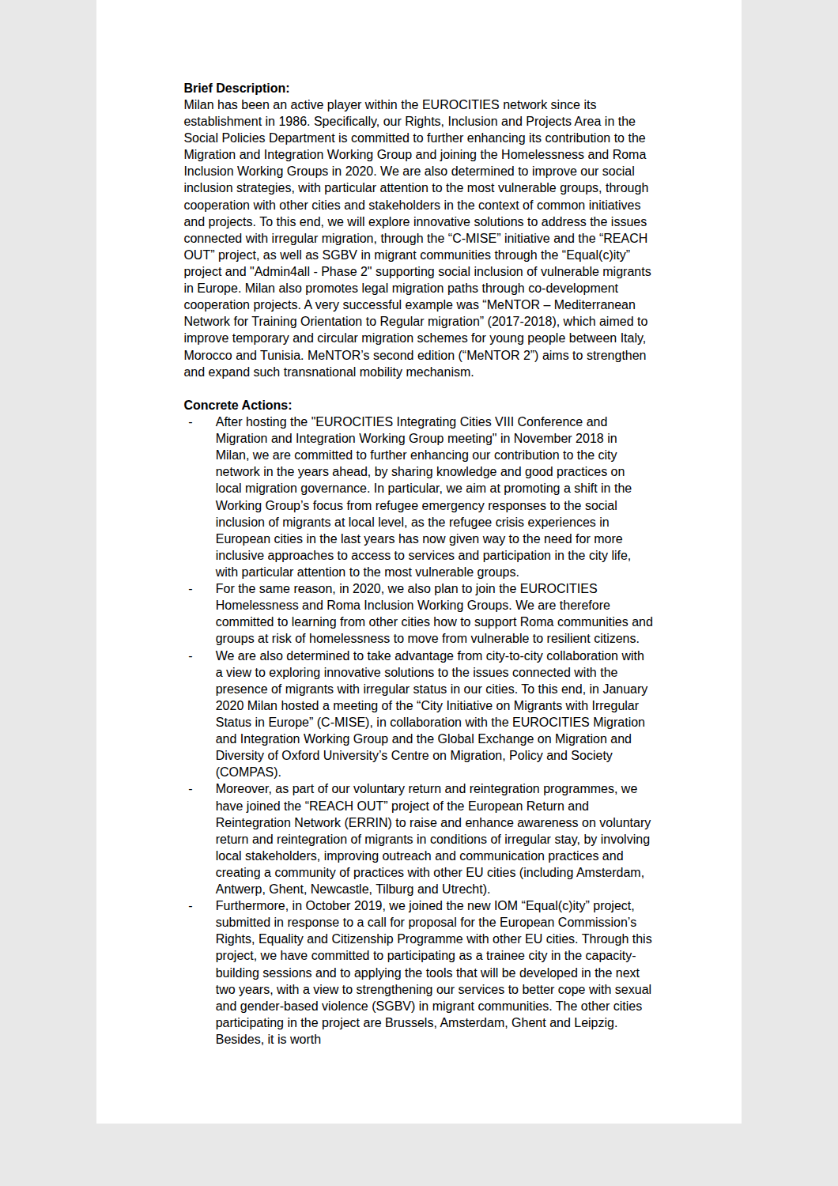Brief Description:
Milan has been an active player within the EUROCITIES network since its establishment in 1986. Specifically, our Rights, Inclusion and Projects Area in the Social Policies Department is committed to further enhancing its contribution to the Migration and Integration Working Group and joining the Homelessness and Roma Inclusion Working Groups in 2020. We are also determined to improve our social inclusion strategies, with particular attention to the most vulnerable groups, through cooperation with other cities and stakeholders in the context of common initiatives and projects. To this end, we will explore innovative solutions to address the issues connected with irregular migration, through the “C-MISE” initiative and the “REACH OUT” project, as well as SGBV in migrant communities through the “Equal(c)ity” project and "Admin4all - Phase 2" supporting social inclusion of vulnerable migrants in Europe. Milan also promotes legal migration paths through co-development cooperation projects. A very successful example was “MeNTOR – Mediterranean Network for Training Orientation to Regular migration” (2017-2018), which aimed to improve temporary and circular migration schemes for young people between Italy, Morocco and Tunisia. MeNTOR’s second edition (“MeNTOR 2”) aims to strengthen and expand such transnational mobility mechanism.
Concrete Actions:
After hosting the "EUROCITIES Integrating Cities VIII Conference and Migration and Integration Working Group meeting" in November 2018 in Milan, we are committed to further enhancing our contribution to the city network in the years ahead, by sharing knowledge and good practices on local migration governance. In particular, we aim at promoting a shift in the Working Group’s focus from refugee emergency responses to the social inclusion of migrants at local level, as the refugee crisis experiences in European cities in the last years has now given way to the need for more inclusive approaches to access to services and participation in the city life, with particular attention to the most vulnerable groups.
For the same reason, in 2020, we also plan to join the EUROCITIES Homelessness and Roma Inclusion Working Groups. We are therefore committed to learning from other cities how to support Roma communities and groups at risk of homelessness to move from vulnerable to resilient citizens.
We are also determined to take advantage from city-to-city collaboration with a view to exploring innovative solutions to the issues connected with the presence of migrants with irregular status in our cities. To this end, in January 2020 Milan hosted a meeting of the “City Initiative on Migrants with Irregular Status in Europe” (C-MISE), in collaboration with the EUROCITIES Migration and Integration Working Group and the Global Exchange on Migration and Diversity of Oxford University’s Centre on Migration, Policy and Society (COMPAS).
Moreover, as part of our voluntary return and reintegration programmes, we have joined the “REACH OUT” project of the European Return and Reintegration Network (ERRIN) to raise and enhance awareness on voluntary return and reintegration of migrants in conditions of irregular stay, by involving local stakeholders, improving outreach and communication practices and creating a community of practices with other EU cities (including Amsterdam, Antwerp, Ghent, Newcastle, Tilburg and Utrecht).
Furthermore, in October 2019, we joined the new IOM “Equal(c)ity” project, submitted in response to a call for proposal for the European Commission’s Rights, Equality and Citizenship Programme with other EU cities. Through this project, we have committed to participating as a trainee city in the capacity-building sessions and to applying the tools that will be developed in the next two years, with a view to strengthening our services to better cope with sexual and gender-based violence (SGBV) in migrant communities. The other cities participating in the project are Brussels, Amsterdam, Ghent and Leipzig. Besides, it is worth